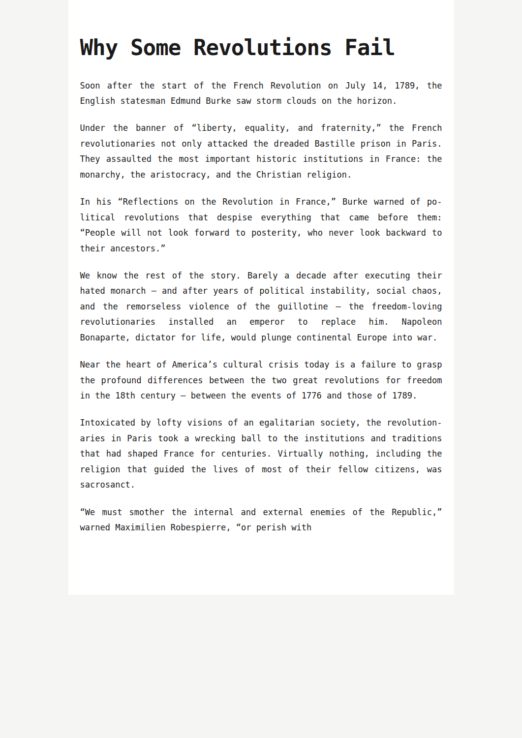Why Some Revolutions Fail
Soon after the start of the French Revolution on July 14, 1789, the English statesman Edmund Burke saw storm clouds on the horizon.
Under the banner of “liberty, equality, and fraternity,” the French revolutionaries not only attacked the dreaded Bastille prison in Paris. They assaulted the most important historic institutions in France: the monarchy, the aristocracy, and the Christian religion.
In his “Reflections on the Revolution in France,” Burke warned of political revolutions that despise everything that came before them: “People will not look forward to posterity, who never look backward to their ancestors.”
We know the rest of the story. Barely a decade after executing their hated monarch — and after years of political instability, social chaos, and the remorseless violence of the guillotine — the freedom-loving revolutionaries installed an emperor to replace him. Napoleon Bonaparte, dictator for life, would plunge continental Europe into war.
Near the heart of America’s cultural crisis today is a failure to grasp the profound differences between the two great revolutions for freedom in the 18th century — between the events of 1776 and those of 1789.
Intoxicated by lofty visions of an egalitarian society, the revolutionaries in Paris took a wrecking ball to the institutions and traditions that had shaped France for centuries. Virtually nothing, including the religion that guided the lives of most of their fellow citizens, was sacrosanct.
“We must smother the internal and external enemies of the Republic,” warned Maximilien Robespierre, “or perish with